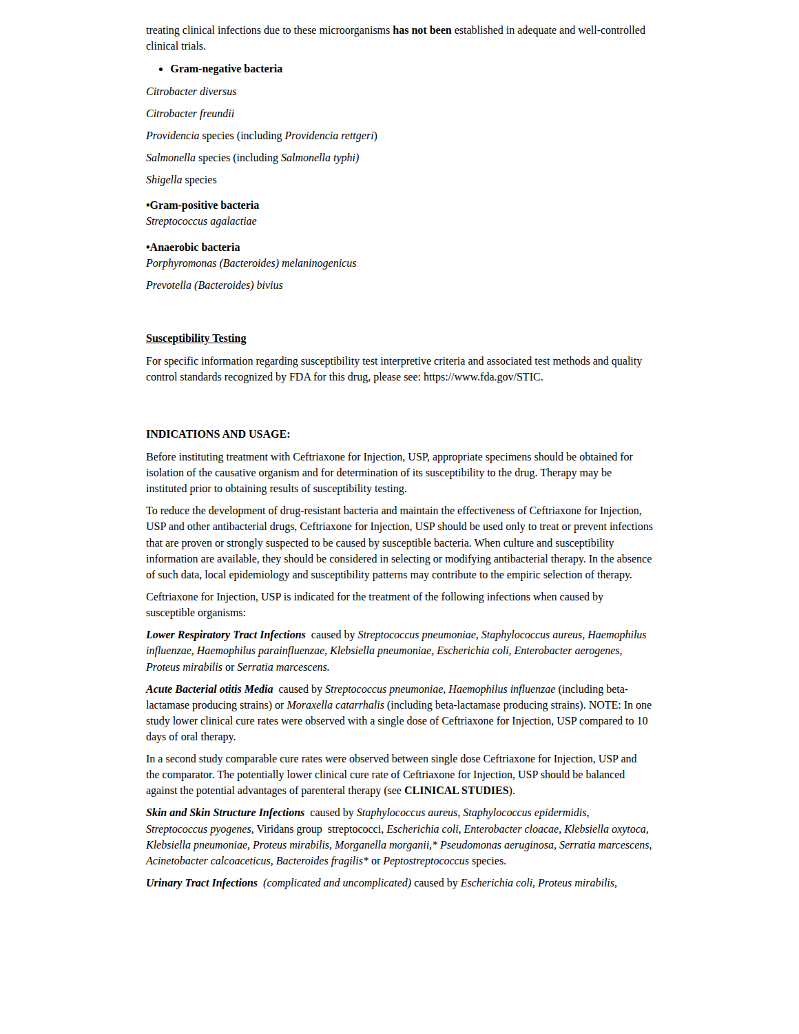treating clinical infections due to these microorganisms has not been established in adequate and well-controlled clinical trials.
Gram-negative bacteria
Citrobacter diversus
Citrobacter freundii
Providencia species (including Providencia rettgeri)
Salmonella species (including Salmonella typhi)
Shigella species
•Gram-positive bacteria
Streptococcus agalactiae
•Anaerobic bacteria
Porphyromonas (Bacteroides) melaninogenicus
Prevotella (Bacteroides) bivius
Susceptibility Testing
For specific information regarding susceptibility test interpretive criteria and associated test methods and quality control standards recognized by FDA for this drug, please see: https://www.fda.gov/STIC.
INDICATIONS AND USAGE:
Before instituting treatment with Ceftriaxone for Injection, USP, appropriate specimens should be obtained for isolation of the causative organism and for determination of its susceptibility to the drug. Therapy may be instituted prior to obtaining results of susceptibility testing.
To reduce the development of drug-resistant bacteria and maintain the effectiveness of Ceftriaxone for Injection, USP and other antibacterial drugs, Ceftriaxone for Injection, USP should be used only to treat or prevent infections that are proven or strongly suspected to be caused by susceptible bacteria. When culture and susceptibility information are available, they should be considered in selecting or modifying antibacterial therapy. In the absence of such data, local epidemiology and susceptibility patterns may contribute to the empiric selection of therapy.
Ceftriaxone for Injection, USP is indicated for the treatment of the following infections when caused by susceptible organisms:
Lower Respiratory Tract Infections caused by Streptococcus pneumoniae, Staphylococcus aureus, Haemophilus influenzae, Haemophilus parainfluenzae, Klebsiella pneumoniae, Escherichia coli, Enterobacter aerogenes, Proteus mirabilis or Serratia marcescens.
Acute Bacterial otitis Media caused by Streptococcus pneumoniae, Haemophilus influenzae (including beta-lactamase producing strains) or Moraxella catarrhalis (including beta-lactamase producing strains). NOTE: In one study lower clinical cure rates were observed with a single dose of Ceftriaxone for Injection, USP compared to 10 days of oral therapy.
In a second study comparable cure rates were observed between single dose Ceftriaxone for Injection, USP and the comparator. The potentially lower clinical cure rate of Ceftriaxone for Injection, USP should be balanced against the potential advantages of parenteral therapy (see CLINICAL STUDIES).
Skin and Skin Structure Infections caused by Staphylococcus aureus, Staphylococcus epidermidis, Streptococcus pyogenes, Viridans group streptococci, Escherichia coli, Enterobacter cloacae, Klebsiella oxytoca, Klebsiella pneumoniae, Proteus mirabilis, Morganella morganii,* Pseudomonas aeruginosa, Serratia marcescens, Acinetobacter calcoaceticus, Bacteroides fragilis* or Peptostreptococcus species.
Urinary Tract Infections (complicated and uncomplicated) caused by Escherichia coli, Proteus mirabilis,